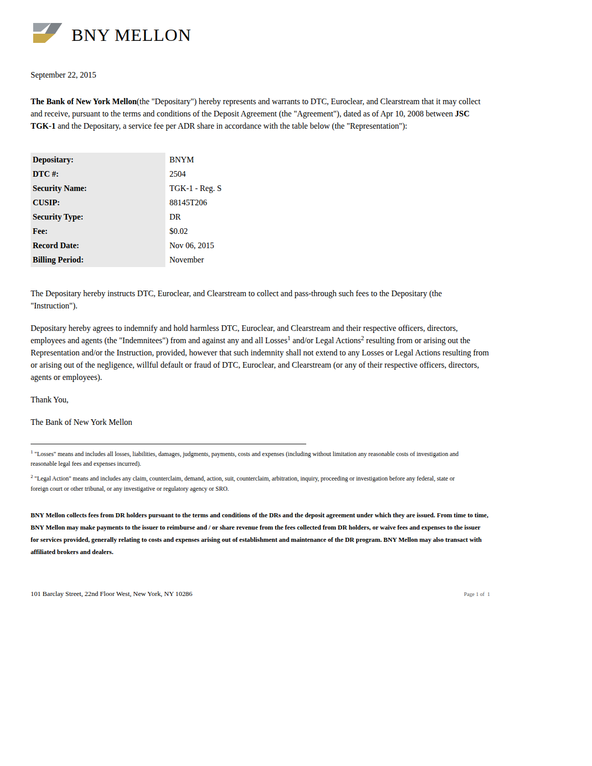BNY MELLON
September 22, 2015
The Bank of New York Mellon(the "Depositary") hereby represents and warrants to DTC, Euroclear, and Clearstream that it may collect and receive, pursuant to the terms and conditions of the Deposit Agreement (the "Agreement"), dated as of Apr 10, 2008 between JSC TGK-1 and the Depositary, a service fee per ADR share in accordance with the table below (the "Representation"):
| Depositary: | BNYM |
| DTC #: | 2504 |
| Security Name: | TGK-1 - Reg. S |
| CUSIP: | 88145T206 |
| Security Type: | DR |
| Fee: | $0.02 |
| Record Date: | Nov 06, 2015 |
| Billing Period: | November |
The Depositary hereby instructs DTC, Euroclear, and Clearstream to collect and pass-through such fees to the Depositary (the "Instruction").
Depositary hereby agrees to indemnify and hold harmless DTC, Euroclear, and Clearstream and their respective officers, directors, employees and agents (the "Indemnitees") from and against any and all Losses1 and/or Legal Actions2 resulting from or arising out the Representation and/or the Instruction, provided, however that such indemnity shall not extend to any Losses or Legal Actions resulting from or arising out of the negligence, willful default or fraud of DTC, Euroclear, and Clearstream (or any of their respective officers, directors, agents or employees).
Thank You,
The Bank of New York Mellon
1 "Losses" means and includes all losses, liabilities, damages, judgments, payments, costs and expenses (including without limitation any reasonable costs of investigation and reasonable legal fees and expenses incurred).
2 "Legal Action" means and includes any claim, counterclaim, demand, action, suit, counterclaim, arbitration, inquiry, proceeding or investigation before any federal, state or foreign court or other tribunal, or any investigative or regulatory agency or SRO.
BNY Mellon collects fees from DR holders pursuant to the terms and conditions of the DRs and the deposit agreement under which they are issued. From time to time, BNY Mellon may make payments to the issuer to reimburse and / or share revenue from the fees collected from DR holders, or waive fees and expenses to the issuer for services provided, generally relating to costs and expenses arising out of establishment and maintenance of the DR program. BNY Mellon may also transact with affiliated brokers and dealers.
101 Barclay Street, 22nd Floor West, New York, NY 10286 Page 1 of 1